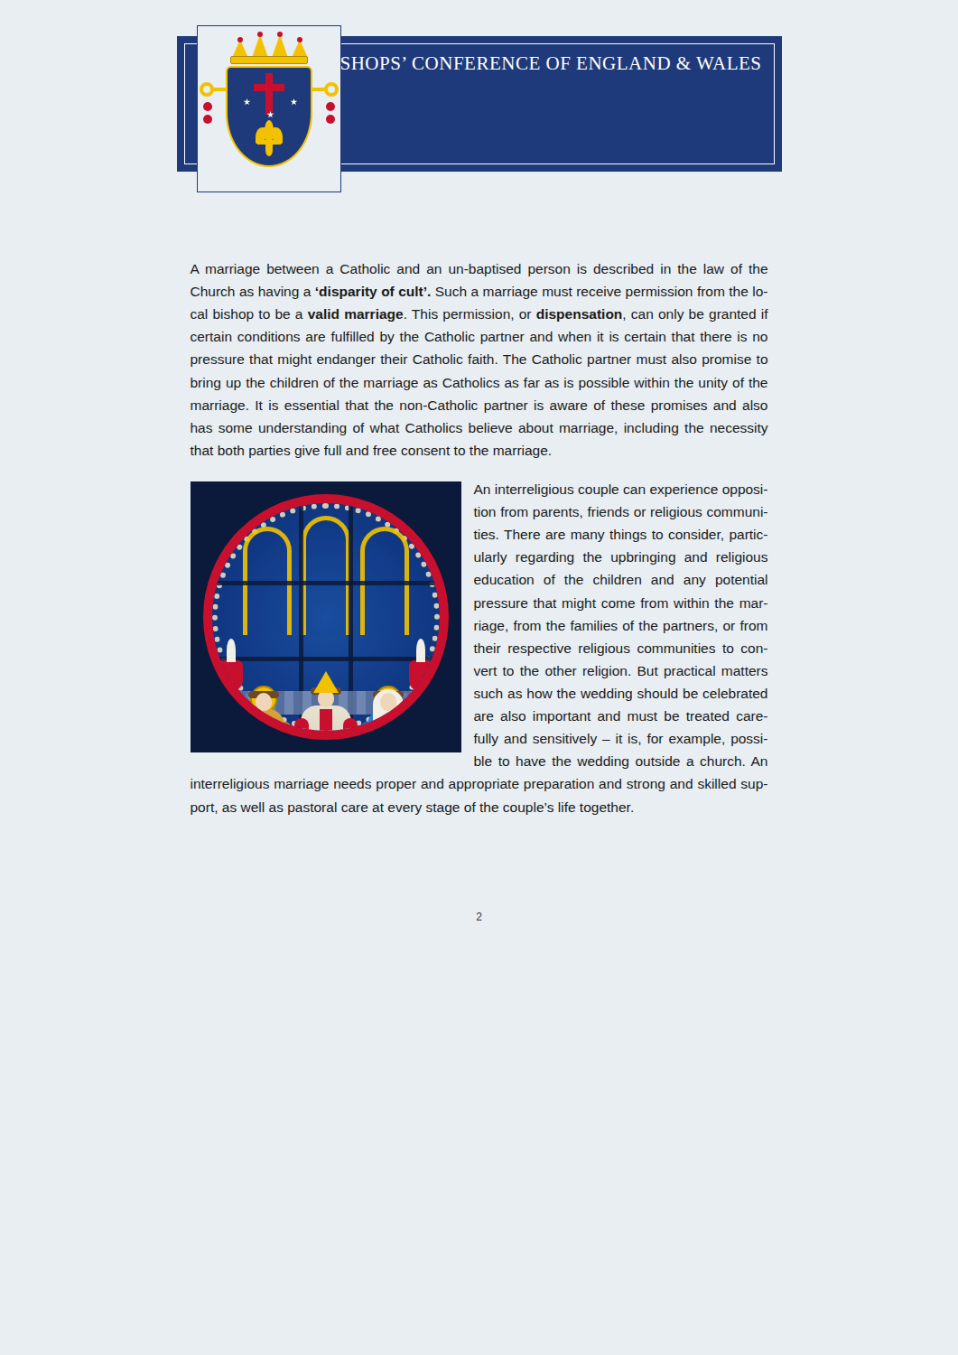BISHOPS’ CONFERENCE OF ENGLAND & WALES
A marriage between a Catholic and an un-baptised person is described in the law of the Church as having a ‘disparity of cult’. Such a marriage must receive permission from the local bishop to be a valid marriage. This permission, or dispensation, can only be granted if certain conditions are fulfilled by the Catholic partner and when it is certain that there is no pressure that might endanger their Catholic faith. The Catholic partner must also promise to bring up the children of the marriage as Catholics as far as is possible within the unity of the marriage. It is essential that the non-Catholic partner is aware of these promises and also has some understanding of what Catholics believe about marriage, including the necessity that both parties give full and free consent to the marriage.
An interreligious couple can experience opposition from parents, friends or religious communities. There are many things to consider, particularly regarding the upbringing and religious education of the children and any potential pressure that might come from within the marriage, from the families of the partners, or from their respective religious communities to convert to the other religion. But practical matters such as how the wedding should be celebrated are also important and must be treated carefully and sensitively – it is, for example, possible to have the wedding outside a church. An interreligious marriage needs proper and appropriate preparation and strong and skilled support, as well as pastoral care at every stage of the couple’s life together.
2